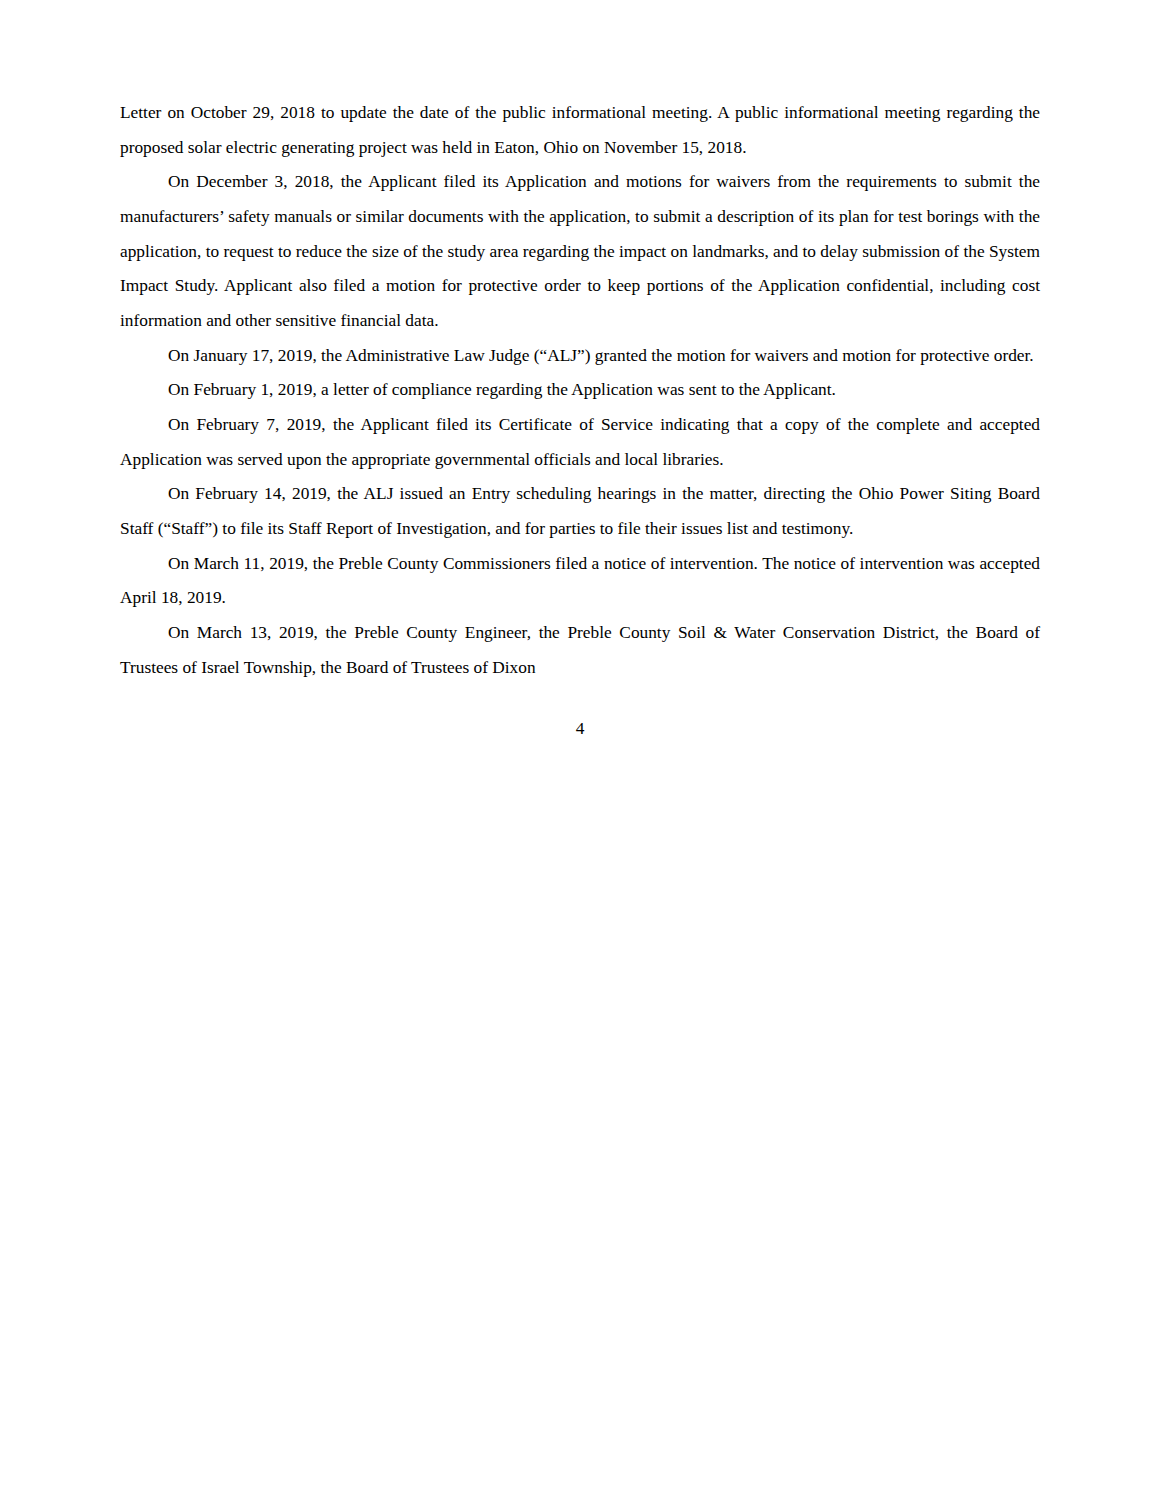Letter on October 29, 2018 to update the date of the public informational meeting. A public informational meeting regarding the proposed solar electric generating project was held in Eaton, Ohio on November 15, 2018.
On December 3, 2018, the Applicant filed its Application and motions for waivers from the requirements to submit the manufacturers’ safety manuals or similar documents with the application, to submit a description of its plan for test borings with the application, to request to reduce the size of the study area regarding the impact on landmarks, and to delay submission of the System Impact Study. Applicant also filed a motion for protective order to keep portions of the Application confidential, including cost information and other sensitive financial data.
On January 17, 2019, the Administrative Law Judge (“ALJ”) granted the motion for waivers and motion for protective order.
On February 1, 2019, a letter of compliance regarding the Application was sent to the Applicant.
On February 7, 2019, the Applicant filed its Certificate of Service indicating that a copy of the complete and accepted Application was served upon the appropriate governmental officials and local libraries.
On February 14, 2019, the ALJ issued an Entry scheduling hearings in the matter, directing the Ohio Power Siting Board Staff (“Staff”) to file its Staff Report of Investigation, and for parties to file their issues list and testimony.
On March 11, 2019, the Preble County Commissioners filed a notice of intervention. The notice of intervention was accepted April 18, 2019.
On March 13, 2019, the Preble County Engineer, the Preble County Soil & Water Conservation District, the Board of Trustees of Israel Township, the Board of Trustees of Dixon
4